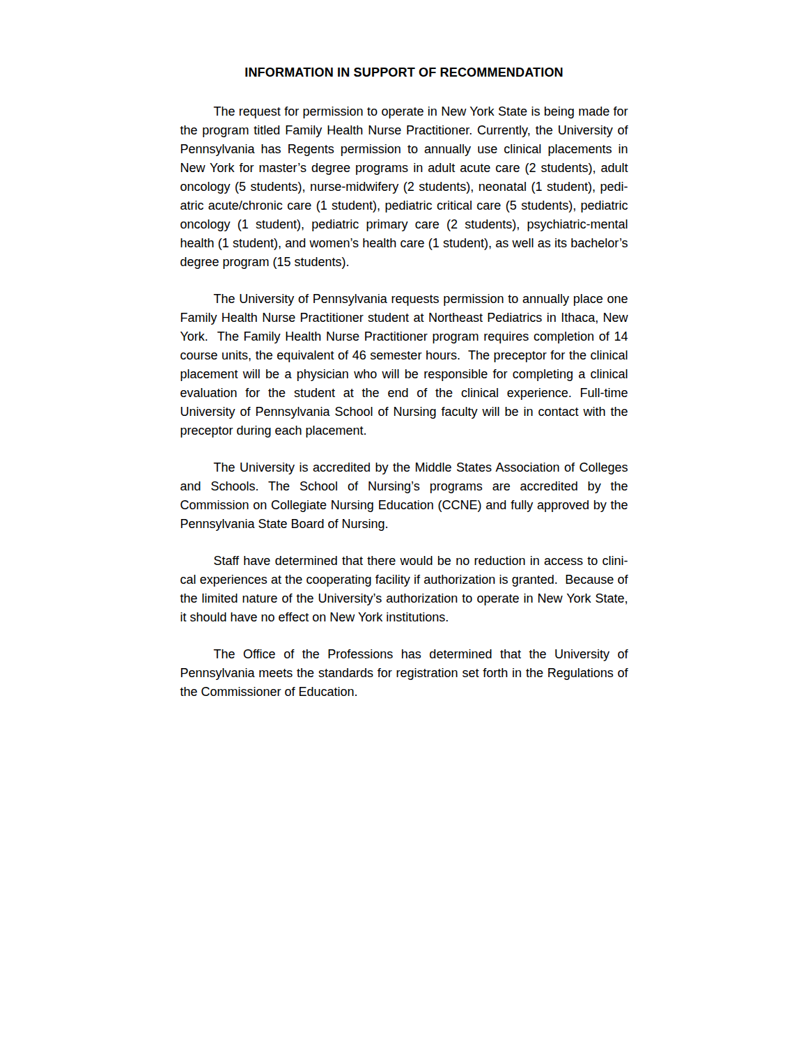INFORMATION IN SUPPORT OF RECOMMENDATION
The request for permission to operate in New York State is being made for the program titled Family Health Nurse Practitioner. Currently, the University of Pennsylvania has Regents permission to annually use clinical placements in New York for master’s degree programs in adult acute care (2 students), adult oncology (5 students), nurse-midwifery (2 students), neonatal (1 student), pediatric acute/chronic care (1 student), pediatric critical care (5 students), pediatric oncology (1 student), pediatric primary care (2 students), psychiatric-mental health (1 student), and women’s health care (1 student), as well as its bachelor’s degree program (15 students).
The University of Pennsylvania requests permission to annually place one Family Health Nurse Practitioner student at Northeast Pediatrics in Ithaca, New York. The Family Health Nurse Practitioner program requires completion of 14 course units, the equivalent of 46 semester hours. The preceptor for the clinical placement will be a physician who will be responsible for completing a clinical evaluation for the student at the end of the clinical experience. Full-time University of Pennsylvania School of Nursing faculty will be in contact with the preceptor during each placement.
The University is accredited by the Middle States Association of Colleges and Schools. The School of Nursing’s programs are accredited by the Commission on Collegiate Nursing Education (CCNE) and fully approved by the Pennsylvania State Board of Nursing.
Staff have determined that there would be no reduction in access to clinical experiences at the cooperating facility if authorization is granted. Because of the limited nature of the University’s authorization to operate in New York State, it should have no effect on New York institutions.
The Office of the Professions has determined that the University of Pennsylvania meets the standards for registration set forth in the Regulations of the Commissioner of Education.